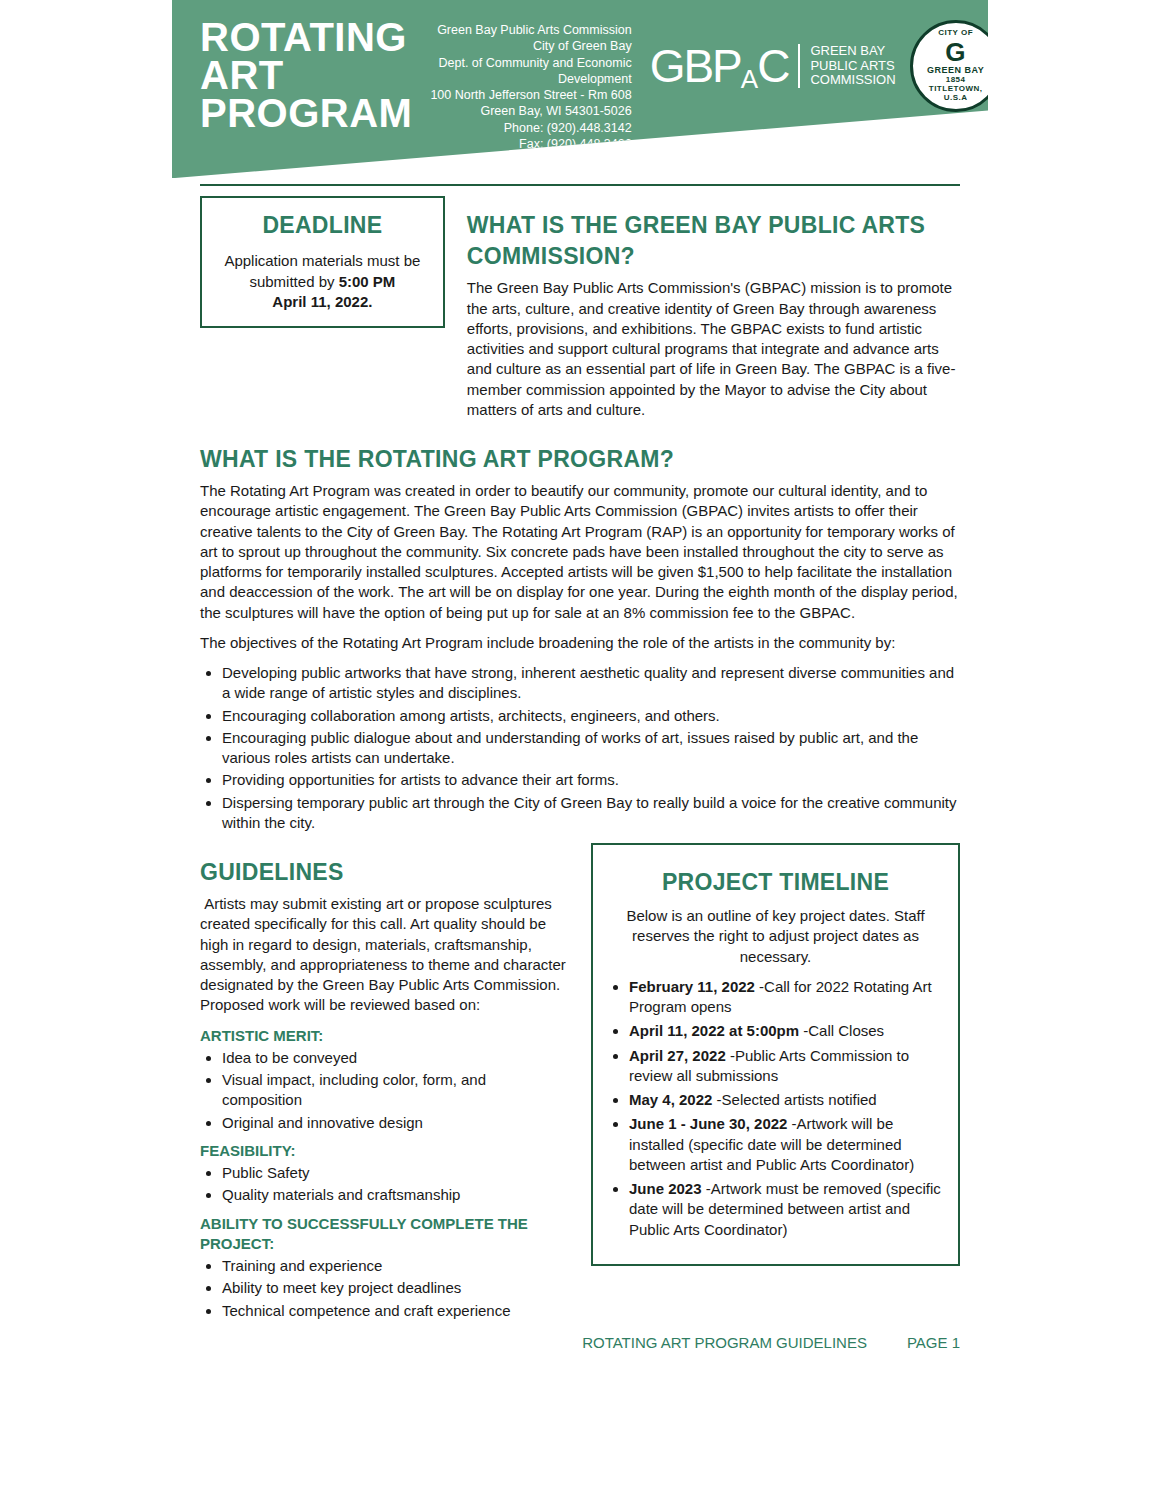Rotating Art
Program
Green Bay Public Arts Commission
City of Green Bay
Dept. of Community and Economic
Development
100 North Jefferson Street - Rm 608
Green Bay, WI 54301-5026
Phone: (920).448.3142
Fax: (920).448.3426
http://greenbaywi.gov/pac
GBPAC
Green Bay
Public Arts
Commission
City of
G
Green Bay
1854
Titletown, U.S.A
Deadline
Application materials must be submitted by 5:00 PM
April 11, 2022.
What is the Green Bay Public Arts Commission?
The Green Bay Public Arts Commission's (GBPAC) mission is to promote the arts, culture, and creative identity of Green Bay through awareness efforts, provisions, and exhibitions. The GBPAC exists to fund artistic activities and support cultural programs that integrate and advance arts and culture as an essential part of life in Green Bay. The GBPAC is a five-member commission appointed by the Mayor to advise the City about matters of arts and culture.
What is the Rotating Art Program?
The Rotating Art Program was created in order to beautify our community, promote our cultural identity, and to encourage artistic engagement. The Green Bay Public Arts Commission (GBPAC) invites artists to offer their creative talents to the City of Green Bay. The Rotating Art Program (RAP) is an opportunity for temporary works of art to sprout up throughout the community. Six concrete pads have been installed throughout the city to serve as platforms for temporarily installed sculptures. Accepted artists will be given $1,500 to help facilitate the installation and deaccession of the work. The art will be on display for one year. During the eighth month of the display period, the sculptures will have the option of being put up for sale at an 8% commission fee to the GBPAC.
The objectives of the Rotating Art Program include broadening the role of the artists in the community by:
Developing public artworks that have strong, inherent aesthetic quality and represent diverse communities and a wide range of artistic styles and disciplines.
Encouraging collaboration among artists, architects, engineers, and others.
Encouraging public dialogue about and understanding of works of art, issues raised by public art, and the various roles artists can undertake.
Providing opportunities for artists to advance their art forms.
Dispersing temporary public art through the City of Green Bay to really build a voice for the creative community within the city.
Guidelines
Artists may submit existing art or propose sculptures created specifically for this call. Art quality should be high in regard to design, materials, craftsmanship, assembly, and appropriateness to theme and character designated by the Green Bay Public Arts Commission. Proposed work will be reviewed based on:
Artistic Merit:
Idea to be conveyed
Visual impact, including color, form, and composition
Original and innovative design
Feasibility:
Public Safety
Quality materials and craftsmanship
Ability to Successfully Complete the Project:
Training and experience
Ability to meet key project deadlines
Technical competence and craft experience
Project Timeline
Below is an outline of key project dates. Staff reserves the right to adjust project dates as necessary.
February 11, 2022 -Call for 2022 Rotating Art Program opens
April 11, 2022 at 5:00pm -Call Closes
April 27, 2022 -Public Arts Commission to review all submissions
May 4, 2022 -Selected artists notified
June 1 - June 30, 2022 -Artwork will be installed (specific date will be determined between artist and Public Arts Coordinator)
June 2023 -Artwork must be removed (specific date will be determined between artist and Public Arts Coordinator)
Rotating Art Program Guidelines Page 1